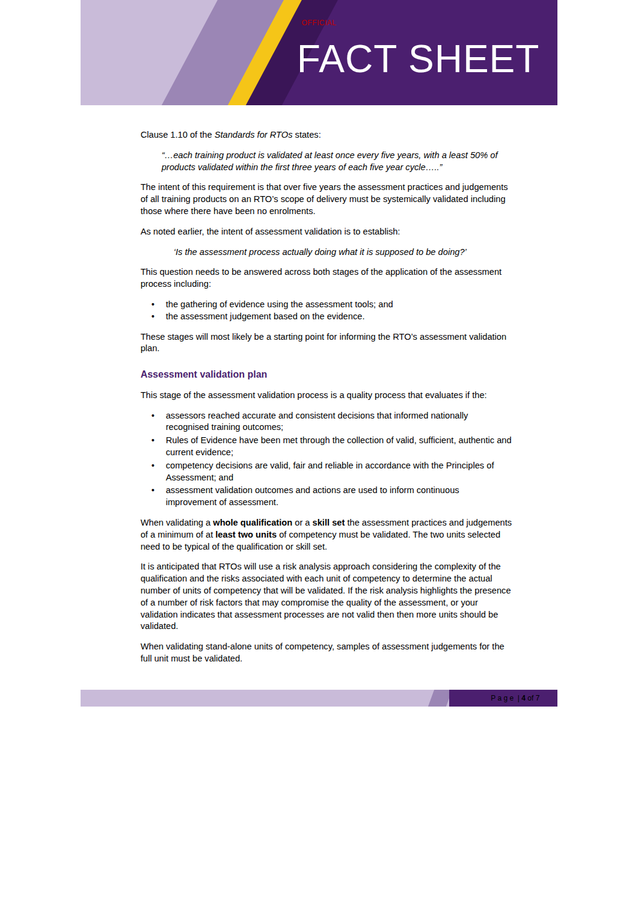OFFICIAL
FACT SHEET
Clause 1.10 of the Standards for RTOs states:
“…each training product is validated at least once every five years, with a least 50% of products validated within the first three years of each five year cycle…..”
The intent of this requirement is that over five years the assessment practices and judgements of all training products on an RTO’s scope of delivery must be systemically validated including those where there have been no enrolments.
As noted earlier, the intent of assessment validation is to establish:
‘Is the assessment process actually doing what it is supposed to be doing?’
This question needs to be answered across both stages of the application of the assessment process including:
the gathering of evidence using the assessment tools; and
the assessment judgement based on the evidence.
These stages will most likely be a starting point for informing the RTO’s assessment validation plan.
Assessment validation plan
This stage of the assessment validation process is a quality process that evaluates if the:
assessors reached accurate and consistent decisions that informed nationally recognised training outcomes;
Rules of Evidence have been met through the collection of valid, sufficient, authentic and current evidence;
competency decisions are valid, fair and reliable in accordance with the Principles of Assessment; and
assessment validation outcomes and actions are used to inform continuous improvement of assessment.
When validating a whole qualification or a skill set the assessment practices and judgements of a minimum of at least two units of competency must be validated. The two units selected need to be typical of the qualification or skill set.
It is anticipated that RTOs will use a risk analysis approach considering the complexity of the qualification and the risks associated with each unit of competency to determine the actual number of units of competency that will be validated. If the risk analysis highlights the presence of a number of risk factors that may compromise the quality of the assessment, or your validation indicates that assessment processes are not valid then then more units should be validated.
When validating stand-alone units of competency, samples of assessment judgements for the full unit must be validated.
P a g e | 4 of 7